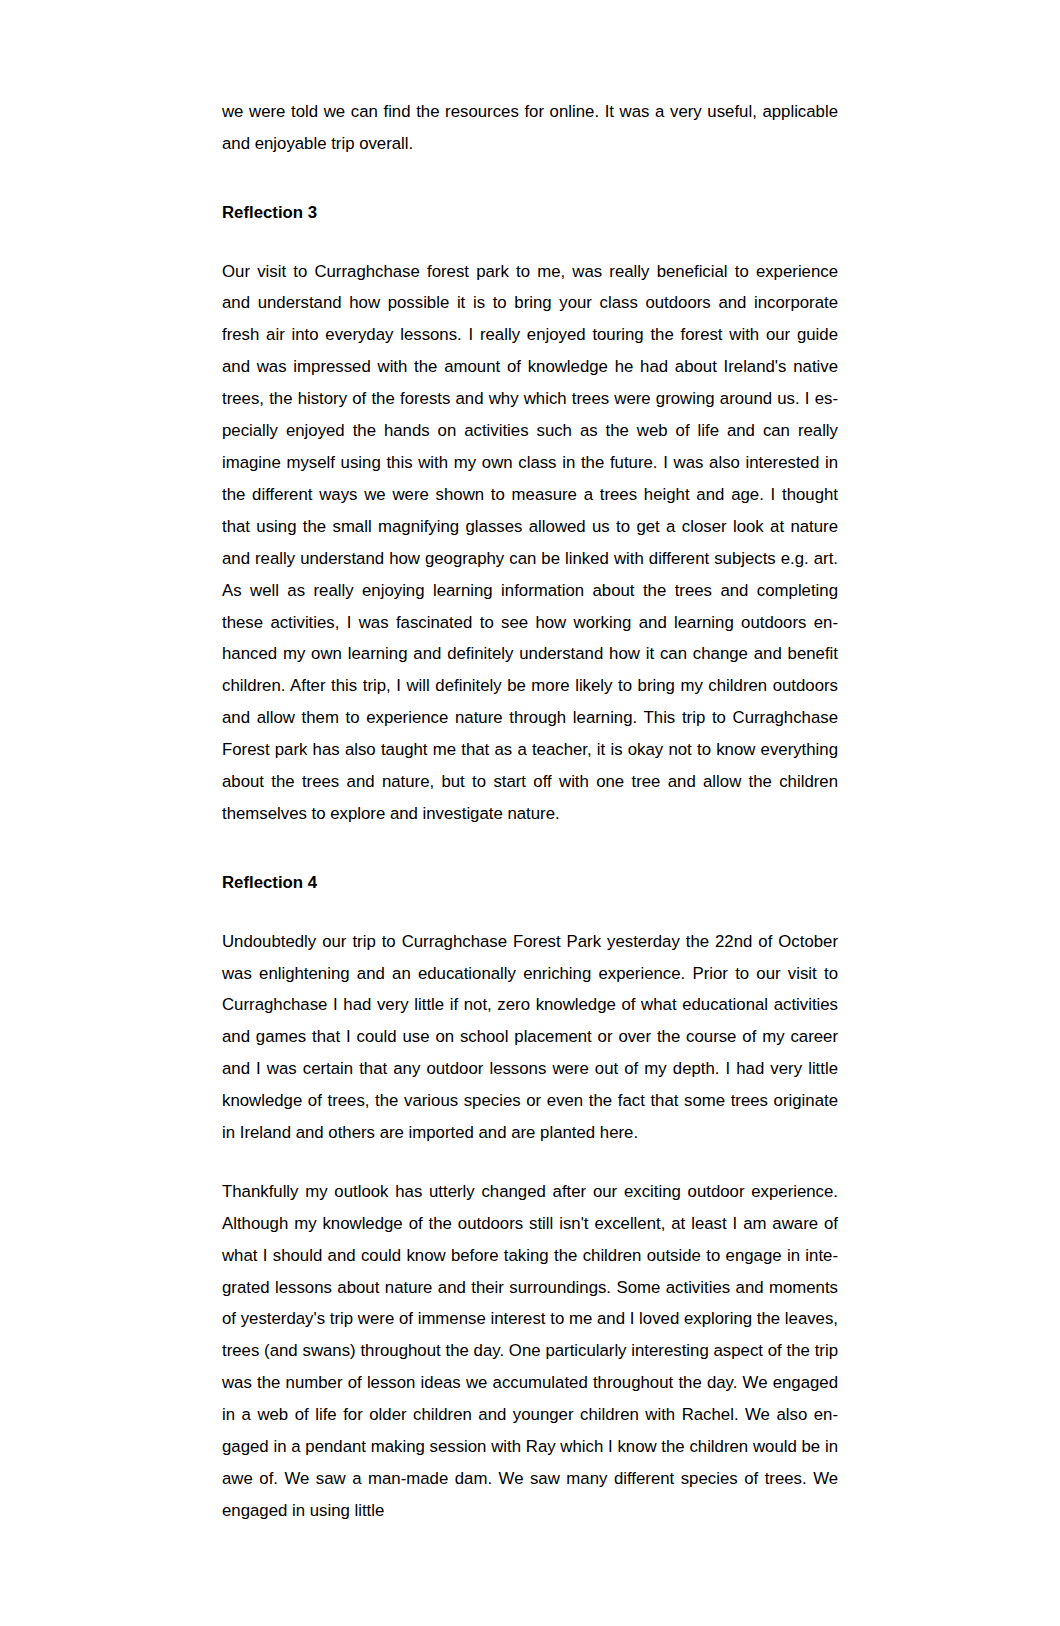we were told we can find the resources for online. It was a very useful, applicable and enjoyable trip overall.
Reflection 3
Our visit to Curraghchase forest park to me, was really beneficial to experience and understand how possible it is to bring your class outdoors and incorporate fresh air into everyday lessons. I really enjoyed touring the forest with our guide and was impressed with the amount of knowledge he had about Ireland's native trees, the history of the forests and why which trees were growing around us. I especially enjoyed the hands on activities such as the web of life and can really imagine myself using this with my own class in the future. I was also interested in the different ways we were shown to measure a trees height and age. I thought that using the small magnifying glasses allowed us to get a closer look at nature and really understand how geography can be linked with different subjects e.g. art. As well as really enjoying learning information about the trees and completing these activities, I was fascinated to see how working and learning outdoors enhanced my own learning and definitely understand how it can change and benefit children. After this trip, I will definitely be more likely to bring my children outdoors and allow them to experience nature through learning. This trip to Curraghchase Forest park has also taught me that as a teacher, it is okay not to know everything about the trees and nature, but to start off with one tree and allow the children themselves to explore and investigate nature.
Reflection 4
Undoubtedly our trip to Curraghchase Forest Park yesterday the 22nd of October was enlightening and an educationally enriching experience. Prior to our visit to Curraghchase I had very little if not, zero knowledge of what educational activities and games that I could use on school placement or over the course of my career and I was certain that any outdoor lessons were out of my depth. I had very little knowledge of trees, the various species or even the fact that some trees originate in Ireland and others are imported and are planted here.
Thankfully my outlook has utterly changed after our exciting outdoor experience. Although my knowledge of the outdoors still isn't excellent, at least I am aware of what I should and could know before taking the children outside to engage in integrated lessons about nature and their surroundings. Some activities and moments of yesterday's trip were of immense interest to me and I loved exploring the leaves, trees (and swans) throughout the day. One particularly interesting aspect of the trip was the number of lesson ideas we accumulated throughout the day. We engaged in a web of life for older children and younger children with Rachel. We also engaged in a pendant making session with Ray which I know the children would be in awe of. We saw a man-made dam. We saw many different species of trees. We engaged in using little